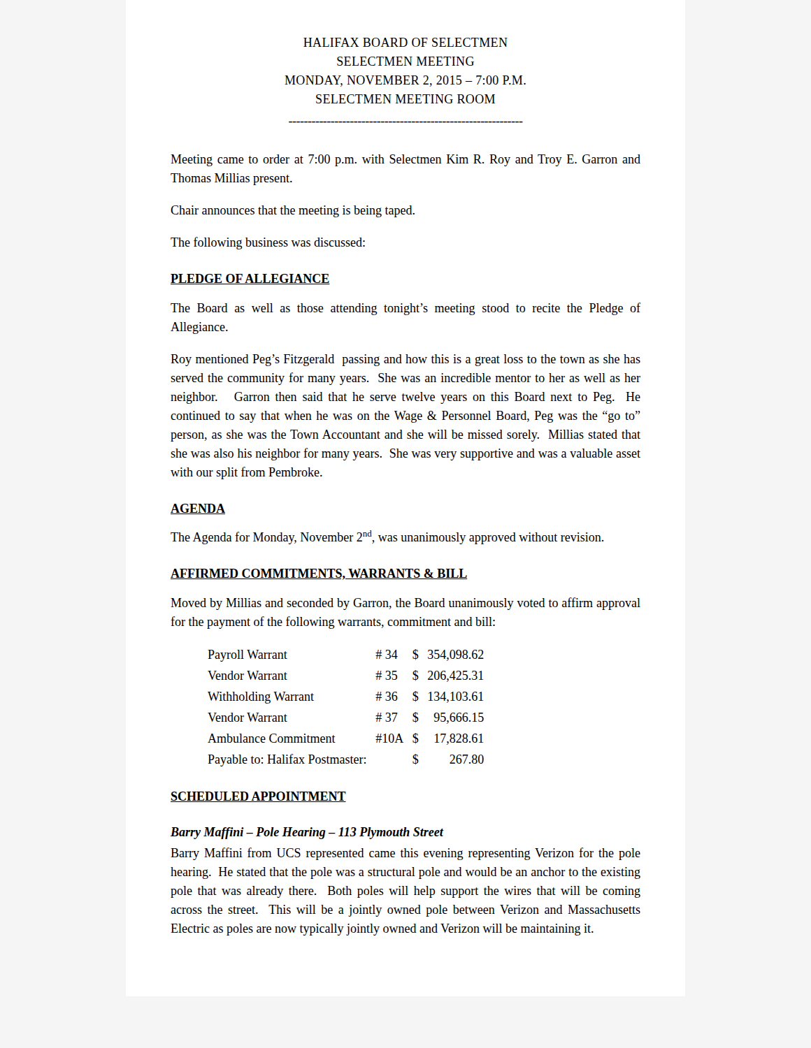HALIFAX BOARD OF SELECTMEN
SELECTMEN MEETING
MONDAY, NOVEMBER 2, 2015 – 7:00 P.M.
SELECTMEN MEETING ROOM
-------------------------------------------------------------
Meeting came to order at 7:00 p.m. with Selectmen Kim R. Roy and Troy E. Garron and Thomas Millias present.
Chair announces that the meeting is being taped.
The following business was discussed:
PLEDGE OF ALLEGIANCE
The Board as well as those attending tonight’s meeting stood to recite the Pledge of Allegiance.
Roy mentioned Peg’s Fitzgerald passing and how this is a great loss to the town as she has served the community for many years. She was an incredible mentor to her as well as her neighbor. Garron then said that he serve twelve years on this Board next to Peg. He continued to say that when he was on the Wage & Personnel Board, Peg was the “go to” person, as she was the Town Accountant and she will be missed sorely. Millias stated that she was also his neighbor for many years. She was very supportive and was a valuable asset with our split from Pembroke.
AGENDA
The Agenda for Monday, November 2nd, was unanimously approved without revision.
AFFIRMED COMMITMENTS, WARRANTS & BILL
Moved by Millias and seconded by Garron, the Board unanimously voted to affirm approval for the payment of the following warrants, commitment and bill:
| Payroll Warrant | # 34 | $ | 354,098.62 |
| Vendor Warrant | # 35 | $ | 206,425.31 |
| Withholding Warrant | # 36 | $ | 134,103.61 |
| Vendor Warrant | # 37 | $ | 95,666.15 |
| Ambulance Commitment | #10A | $ | 17,828.61 |
| Payable to: Halifax Postmaster: | | $ | 267.80 |
SCHEDULED APPOINTMENT
Barry Maffini – Pole Hearing – 113 Plymouth Street
Barry Maffini from UCS represented came this evening representing Verizon for the pole hearing. He stated that the pole was a structural pole and would be an anchor to the existing pole that was already there. Both poles will help support the wires that will be coming across the street. This will be a jointly owned pole between Verizon and Massachusetts Electric as poles are now typically jointly owned and Verizon will be maintaining it.